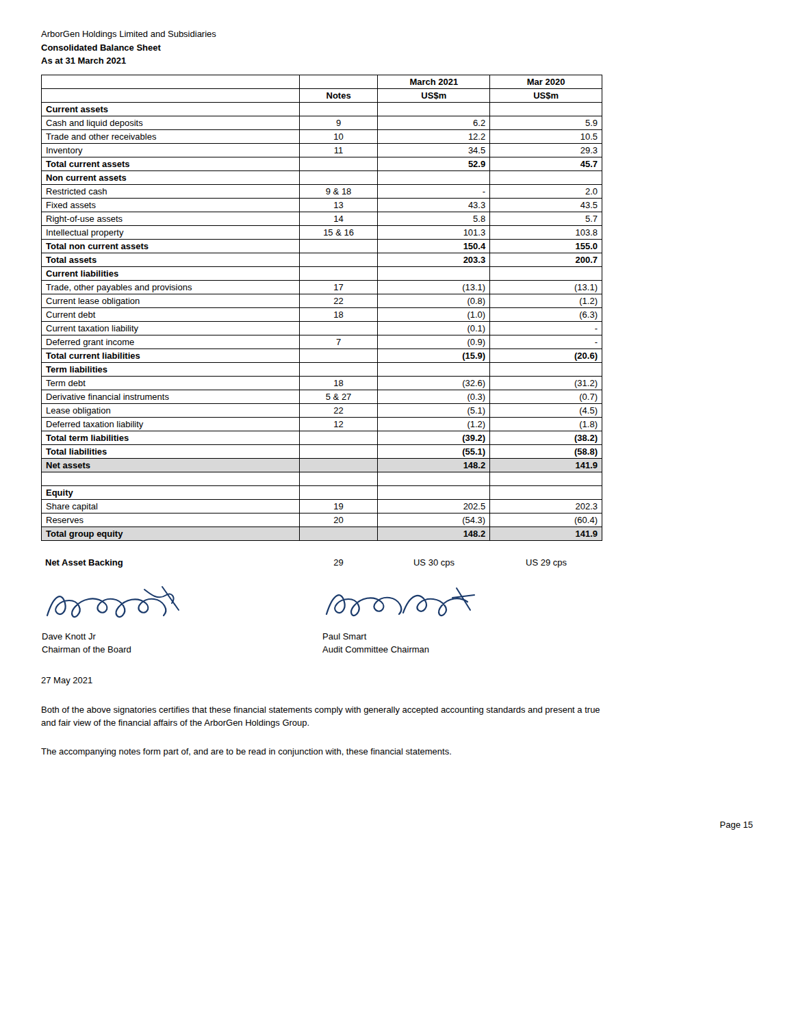ArborGen Holdings Limited and Subsidiaries
Consolidated Balance Sheet
As at 31 March 2021
| | | March 2021 | Mar 2020 |
| | Notes | US$m | US$m |
| Current assets | | | |
| Cash and liquid deposits | 9 | 6.2 | 5.9 |
| Trade and other receivables | 10 | 12.2 | 10.5 |
| Inventory | 11 | 34.5 | 29.3 |
| Total current assets | | 52.9 | 45.7 |
| Non current assets | | | |
| Restricted cash | 9 & 18 | - | 2.0 |
| Fixed assets | 13 | 43.3 | 43.5 |
| Right-of-use assets | 14 | 5.8 | 5.7 |
| Intellectual property | 15 & 16 | 101.3 | 103.8 |
| Total non current assets | | 150.4 | 155.0 |
| Total assets | | 203.3 | 200.7 |
| Current liabilities | | | |
| Trade, other payables and provisions | 17 | (13.1) | (13.1) |
| Current lease obligation | 22 | (0.8) | (1.2) |
| Current debt | 18 | (1.0) | (6.3) |
| Current taxation liability | | (0.1) | - |
| Deferred grant income | 7 | (0.9) | - |
| Total current liabilities | | (15.9) | (20.6) |
| Term liabilities | | | |
| Term debt | 18 | (32.6) | (31.2) |
| Derivative financial instruments | 5 & 27 | (0.3) | (0.7) |
| Lease obligation | 22 | (5.1) | (4.5) |
| Deferred taxation liability | 12 | (1.2) | (1.8) |
| Total term liabilities | | (39.2) | (38.2) |
| Total liabilities | | (55.1) | (58.8) |
| Net assets | | 148.2 | 141.9 |
| Equity | | | |
| Share capital | 19 | 202.5 | 202.3 |
| Reserves | 20 | (54.3) | (60.4) |
| Total group equity | | 148.2 | 141.9 |
| Net Asset Backing | 29 | US 30 cps | US 29 cps |
| Dave Knott Jr Chairman of the Board | Paul Smart Audit Committee Chairman |
27 May 2021
Both of the above signatories certifies that these financial statements comply with generally accepted accounting standards and present a true and fair view of the financial affairs of the ArborGen Holdings Group.
The accompanying notes form part of, and are to be read in conjunction with, these financial statements.
Page 15